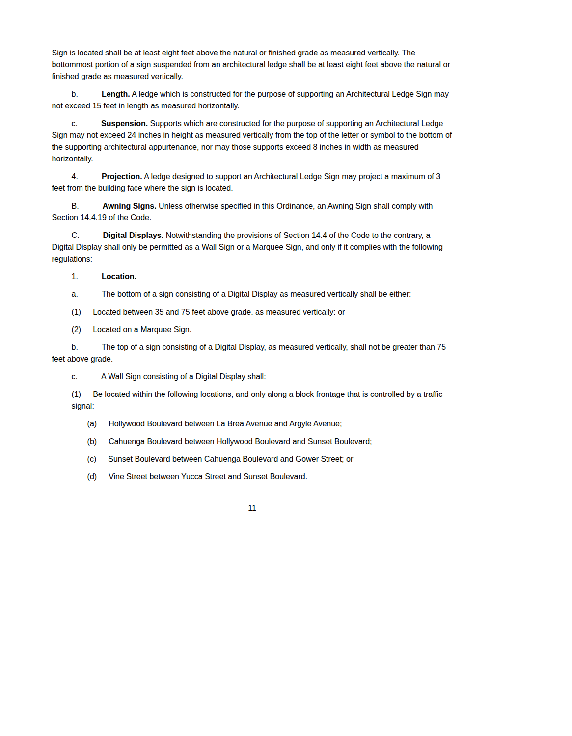Sign is located shall be at least eight feet above the natural or finished grade as measured vertically. The bottommost portion of a sign suspended from an architectural ledge shall be at least eight feet above the natural or finished grade as measured vertically.
b. Length. A ledge which is constructed for the purpose of supporting an Architectural Ledge Sign may not exceed 15 feet in length as measured horizontally.
c. Suspension. Supports which are constructed for the purpose of supporting an Architectural Ledge Sign may not exceed 24 inches in height as measured vertically from the top of the letter or symbol to the bottom of the supporting architectural appurtenance, nor may those supports exceed 8 inches in width as measured horizontally.
4. Projection. A ledge designed to support an Architectural Ledge Sign may project a maximum of 3 feet from the building face where the sign is located.
B. Awning Signs. Unless otherwise specified in this Ordinance, an Awning Sign shall comply with Section 14.4.19 of the Code.
C. Digital Displays. Notwithstanding the provisions of Section 14.4 of the Code to the contrary, a Digital Display shall only be permitted as a Wall Sign or a Marquee Sign, and only if it complies with the following regulations:
1. Location.
a. The bottom of a sign consisting of a Digital Display as measured vertically shall be either:
(1) Located between 35 and 75 feet above grade, as measured vertically; or
(2) Located on a Marquee Sign.
b. The top of a sign consisting of a Digital Display, as measured vertically, shall not be greater than 75 feet above grade.
c. A Wall Sign consisting of a Digital Display shall:
(1) Be located within the following locations, and only along a block frontage that is controlled by a traffic signal:
(a) Hollywood Boulevard between La Brea Avenue and Argyle Avenue;
(b) Cahuenga Boulevard between Hollywood Boulevard and Sunset Boulevard;
(c) Sunset Boulevard between Cahuenga Boulevard and Gower Street; or
(d) Vine Street between Yucca Street and Sunset Boulevard.
11